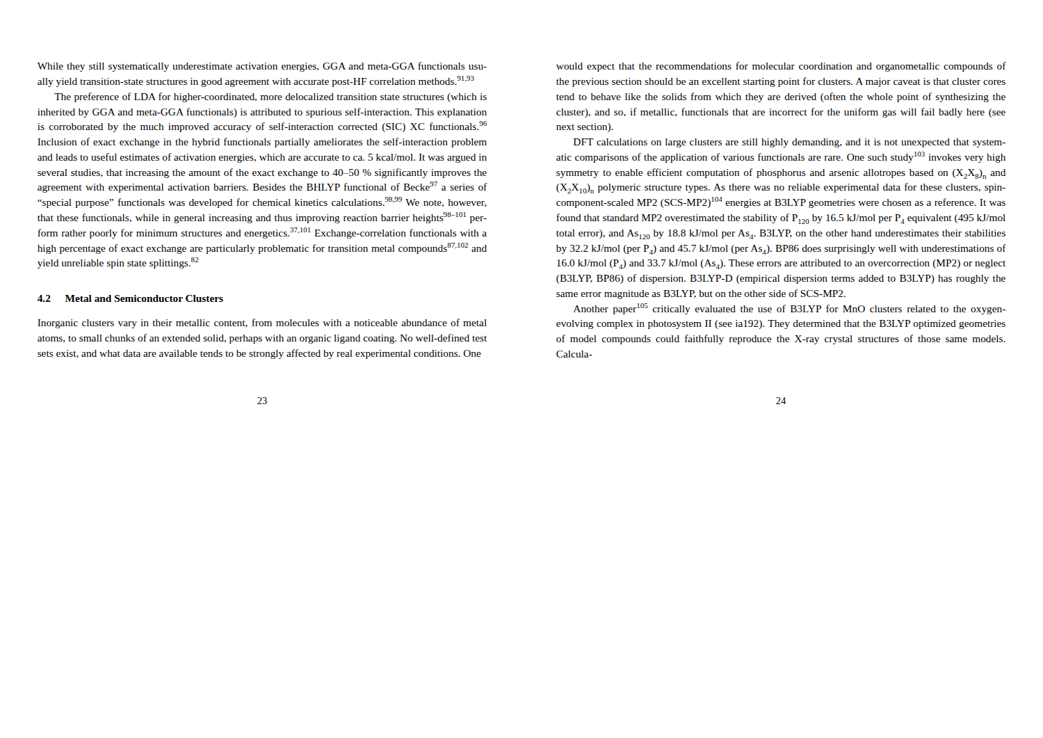While they still systematically underestimate activation energies, GGA and meta-GGA functionals usually yield transition-state structures in good agreement with accurate post-HF correlation methods.91,93
The preference of LDA for higher-coordinated, more delocalized transition state structures (which is inherited by GGA and meta-GGA functionals) is attributed to spurious self-interaction. This explanation is corroborated by the much improved accuracy of self-interaction corrected (SIC) XC functionals.96 Inclusion of exact exchange in the hybrid functionals partially ameliorates the self-interaction problem and leads to useful estimates of activation energies, which are accurate to ca. 5 kcal/mol. It was argued in several studies, that increasing the amount of the exact exchange to 40–50 % significantly improves the agreement with experimental activation barriers. Besides the BHLYP functional of Becke97 a series of “special purpose” functionals was developed for chemical kinetics calculations.98,99 We note, however, that these functionals, while in general increasing and thus improving reaction barrier heights98–101 perform rather poorly for minimum structures and energetics.37,101 Exchange-correlation functionals with a high percentage of exact exchange are particularly problematic for transition metal compounds87,102 and yield unreliable spin state splittings.82
4.2 Metal and Semiconductor Clusters
Inorganic clusters vary in their metallic content, from molecules with a noticeable abundance of metal atoms, to small chunks of an extended solid, perhaps with an organic ligand coating. No well-defined test sets exist, and what data are available tends to be strongly affected by real experimental conditions. One
23
would expect that the recommendations for molecular coordination and organometallic compounds of the previous section should be an excellent starting point for clusters. A major caveat is that cluster cores tend to behave like the solids from which they are derived (often the whole point of synthesizing the cluster), and so, if metallic, functionals that are incorrect for the uniform gas will fail badly here (see next section).
DFT calculations on large clusters are still highly demanding, and it is not unexpected that systematic comparisons of the application of various functionals are rare. One such study103 invokes very high symmetry to enable efficient computation of phosphorus and arsenic allotropes based on (X2X8)n and (X2X10)n polymeric structure types. As there was no reliable experimental data for these clusters, spin-component-scaled MP2 (SCS-MP2)104 energies at B3LYP geometries were chosen as a reference. It was found that standard MP2 overestimated the stability of P120 by 16.5 kJ/mol per P4 equivalent (495 kJ/mol total error), and As120 by 18.8 kJ/mol per As4. B3LYP, on the other hand underestimates their stabilities by 32.2 kJ/mol (per P4) and 45.7 kJ/mol (per As4). BP86 does surprisingly well with underestimations of 16.0 kJ/mol (P4) and 33.7 kJ/mol (As4). These errors are attributed to an overcorrection (MP2) or neglect (B3LYP, BP86) of dispersion. B3LYP-D (empirical dispersion terms added to B3LYP) has roughly the same error magnitude as B3LYP, but on the other side of SCS-MP2.
Another paper105 critically evaluated the use of B3LYP for MnO clusters related to the oxygen-evolving complex in photosystem II (see ia192). They determined that the B3LYP optimized geometries of model compounds could faithfully reproduce the X-ray crystal structures of those same models. Calcula-
24